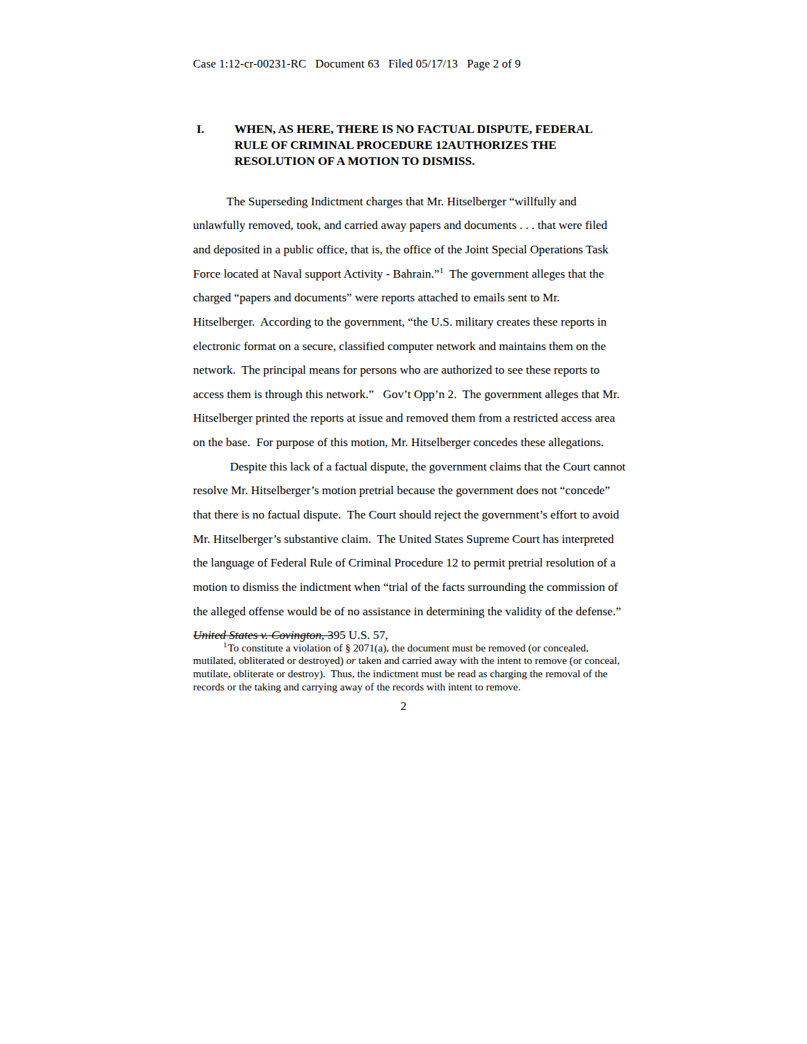Case 1:12-cr-00231-RC Document 63 Filed 05/17/13 Page 2 of 9
I.
WHEN, AS HERE, THERE IS NO FACTUAL DISPUTE, FEDERAL RULE OF CRIMINAL PROCEDURE 12AUTHORIZES THE RESOLUTION OF A MOTION TO DISMISS.
The Superseding Indictment charges that Mr. Hitselberger “willfully and unlawfully removed, took, and carried away papers and documents . . . that were filed and deposited in a public office, that is, the office of the Joint Special Operations Task Force located at Naval support Activity - Bahrain.”1 The government alleges that the charged “papers and documents” were reports attached to emails sent to Mr. Hitselberger. According to the government, “the U.S. military creates these reports in electronic format on a secure, classified computer network and maintains them on the network. The principal means for persons who are authorized to see these reports to access them is through this network.” Gov’t Opp’n 2. The government alleges that Mr. Hitselberger printed the reports at issue and removed them from a restricted access area on the base. For purpose of this motion, Mr. Hitselberger concedes these allegations.
Despite this lack of a factual dispute, the government claims that the Court cannot resolve Mr. Hitselberger’s motion pretrial because the government does not “concede” that there is no factual dispute. The Court should reject the government’s effort to avoid Mr. Hitselberger’s substantive claim. The United States Supreme Court has interpreted the language of Federal Rule of Criminal Procedure 12 to permit pretrial resolution of a motion to dismiss the indictment when “trial of the facts surrounding the commission of the alleged offense would be of no assistance in determining the validity of the defense.” United States v. Covington, 395 U.S. 57,
1 To constitute a violation of § 2071(a), the document must be removed (or concealed, mutilated, obliterated or destroyed) or taken and carried away with the intent to remove (or conceal, mutilate, obliterate or destroy). Thus, the indictment must be read as charging the removal of the records or the taking and carrying away of the records with intent to remove.
2